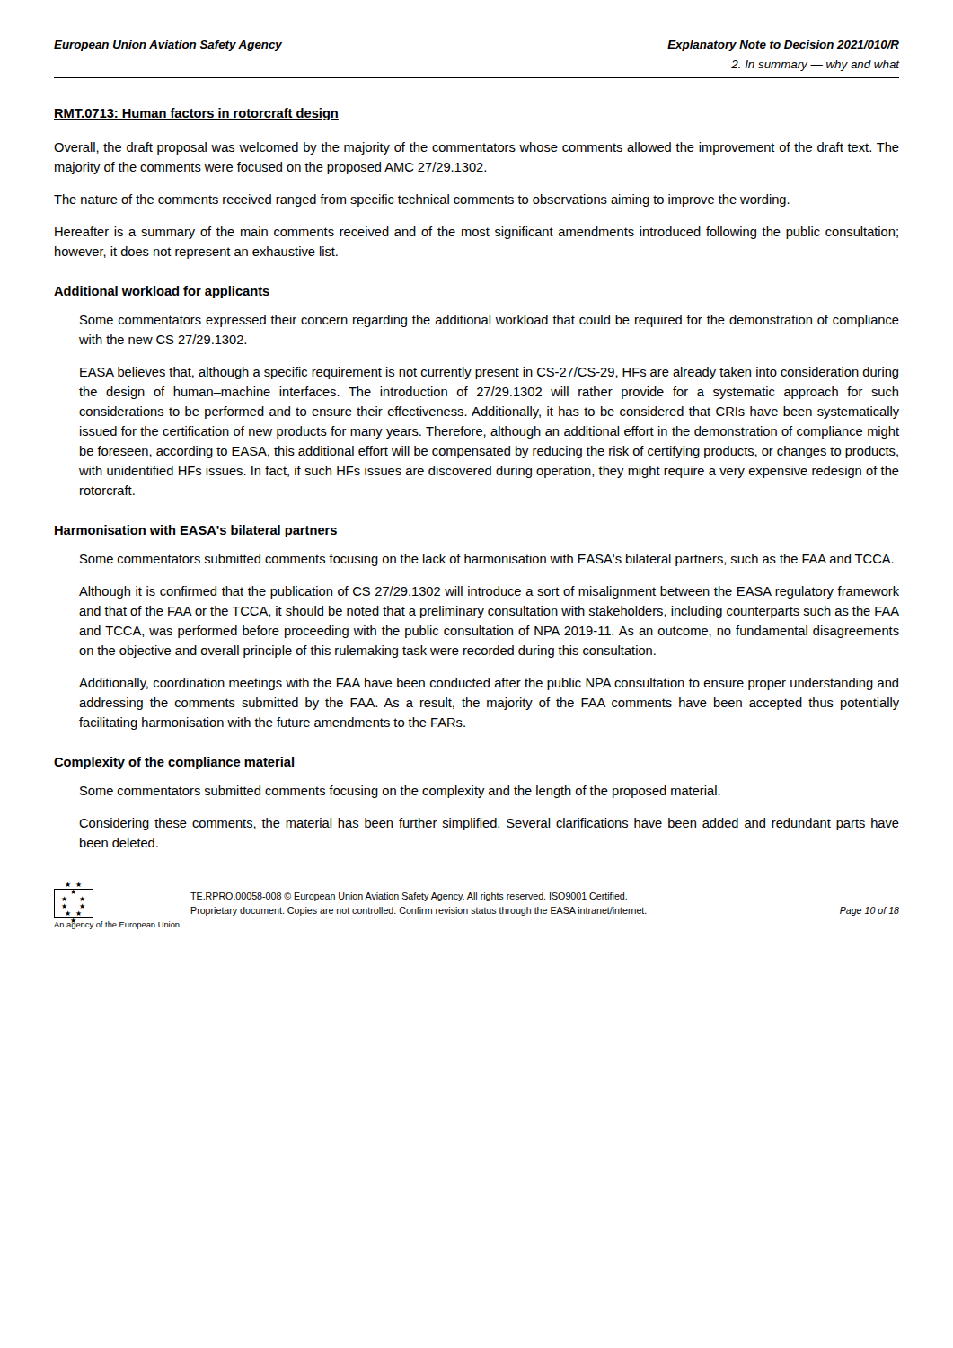European Union Aviation Safety Agency
Explanatory Note to Decision 2021/010/R
2. In summary — why and what
RMT.0713: Human factors in rotorcraft design
Overall, the draft proposal was welcomed by the majority of the commentators whose comments allowed the improvement of the draft text. The majority of the comments were focused on the proposed AMC 27/29.1302.
The nature of the comments received ranged from specific technical comments to observations aiming to improve the wording.
Hereafter is a summary of the main comments received and of the most significant amendments introduced following the public consultation; however, it does not represent an exhaustive list.
Additional workload for applicants
Some commentators expressed their concern regarding the additional workload that could be required for the demonstration of compliance with the new CS 27/29.1302.
EASA believes that, although a specific requirement is not currently present in CS-27/CS-29, HFs are already taken into consideration during the design of human–machine interfaces. The introduction of 27/29.1302 will rather provide for a systematic approach for such considerations to be performed and to ensure their effectiveness. Additionally, it has to be considered that CRIs have been systematically issued for the certification of new products for many years. Therefore, although an additional effort in the demonstration of compliance might be foreseen, according to EASA, this additional effort will be compensated by reducing the risk of certifying products, or changes to products, with unidentified HFs issues. In fact, if such HFs issues are discovered during operation, they might require a very expensive redesign of the rotorcraft.
Harmonisation with EASA's bilateral partners
Some commentators submitted comments focusing on the lack of harmonisation with EASA's bilateral partners, such as the FAA and TCCA.
Although it is confirmed that the publication of CS 27/29.1302 will introduce a sort of misalignment between the EASA regulatory framework and that of the FAA or the TCCA, it should be noted that a preliminary consultation with stakeholders, including counterparts such as the FAA and TCCA, was performed before proceeding with the public consultation of NPA 2019-11. As an outcome, no fundamental disagreements on the objective and overall principle of this rulemaking task were recorded during this consultation.
Additionally, coordination meetings with the FAA have been conducted after the public NPA consultation to ensure proper understanding and addressing the comments submitted by the FAA. As a result, the majority of the FAA comments have been accepted thus potentially facilitating harmonisation with the future amendments to the FARs.
Complexity of the compliance material
Some commentators submitted comments focusing on the complexity and the length of the proposed material.
Considering these comments, the material has been further simplified. Several clarifications have been added and redundant parts have been deleted.
★ ★ ★
★ ★
★ ★
★ ★ ★
An agency of the European Union
TE.RPRO.00058-008 © European Union Aviation Safety Agency. All rights reserved. ISO9001 Certified.
Proprietary document. Copies are not controlled. Confirm revision status through the EASA intranet/internet. Page 10 of 18